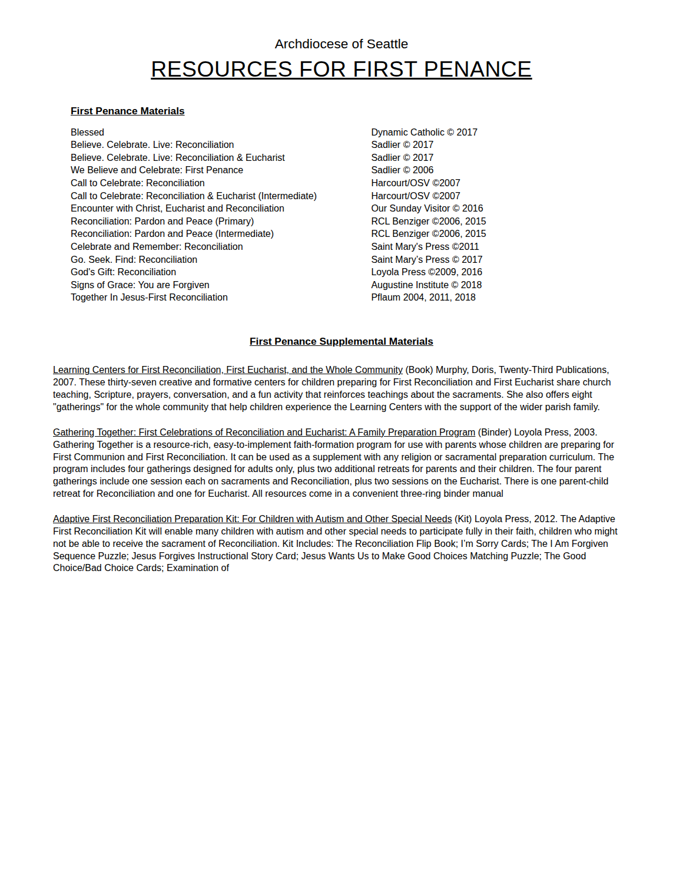Archdiocese of Seattle
RESOURCES FOR FIRST PENANCE
First Penance Materials
| Blessed | Dynamic Catholic © 2017 |
| Believe. Celebrate. Live: Reconciliation | Sadlier © 2017 |
| Believe. Celebrate. Live: Reconciliation & Eucharist | Sadlier © 2017 |
| We Believe and Celebrate: First Penance | Sadlier © 2006 |
| Call to Celebrate: Reconciliation | Harcourt/OSV ©2007 |
| Call to Celebrate: Reconciliation & Eucharist (Intermediate) | Harcourt/OSV ©2007 |
| Encounter with Christ, Eucharist and Reconciliation | Our Sunday Visitor © 2016 |
| Reconciliation: Pardon and Peace (Primary) | RCL Benziger ©2006, 2015 |
| Reconciliation: Pardon and Peace (Intermediate) | RCL Benziger ©2006, 2015 |
| Celebrate and Remember: Reconciliation | Saint Mary's Press ©2011 |
| Go. Seek. Find: Reconciliation | Saint Mary’s Press © 2017 |
| God's Gift: Reconciliation | Loyola Press ©2009, 2016 |
| Signs of Grace: You are Forgiven | Augustine Institute © 2018 |
| Together In Jesus-First Reconciliation | Pflaum 2004, 2011, 2018 |
First Penance Supplemental Materials
Learning Centers for First Reconciliation, First Eucharist, and the Whole Community (Book) Murphy, Doris, Twenty-Third Publications, 2007. These thirty-seven creative and formative centers for children preparing for First Reconciliation and First Eucharist share church teaching, Scripture, prayers, conversation, and a fun activity that reinforces teachings about the sacraments. She also offers eight "gatherings" for the whole community that help children experience the Learning Centers with the support of the wider parish family.
Gathering Together: First Celebrations of Reconciliation and Eucharist: A Family Preparation Program (Binder) Loyola Press, 2003. Gathering Together is a resource-rich, easy-to-implement faith-formation program for use with parents whose children are preparing for First Communion and First Reconciliation. It can be used as a supplement with any religion or sacramental preparation curriculum. The program includes four gatherings designed for adults only, plus two additional retreats for parents and their children. The four parent gatherings include one session each on sacraments and Reconciliation, plus two sessions on the Eucharist. There is one parent-child retreat for Reconciliation and one for Eucharist. All resources come in a convenient three-ring binder manual
Adaptive First Reconciliation Preparation Kit: For Children with Autism and Other Special Needs (Kit) Loyola Press, 2012. The Adaptive First Reconciliation Kit will enable many children with autism and other special needs to participate fully in their faith, children who might not be able to receive the sacrament of Reconciliation. Kit Includes: The Reconciliation Flip Book; I’m Sorry Cards; The I Am Forgiven Sequence Puzzle; Jesus Forgives Instructional Story Card; Jesus Wants Us to Make Good Choices Matching Puzzle; The Good Choice/Bad Choice Cards; Examination of